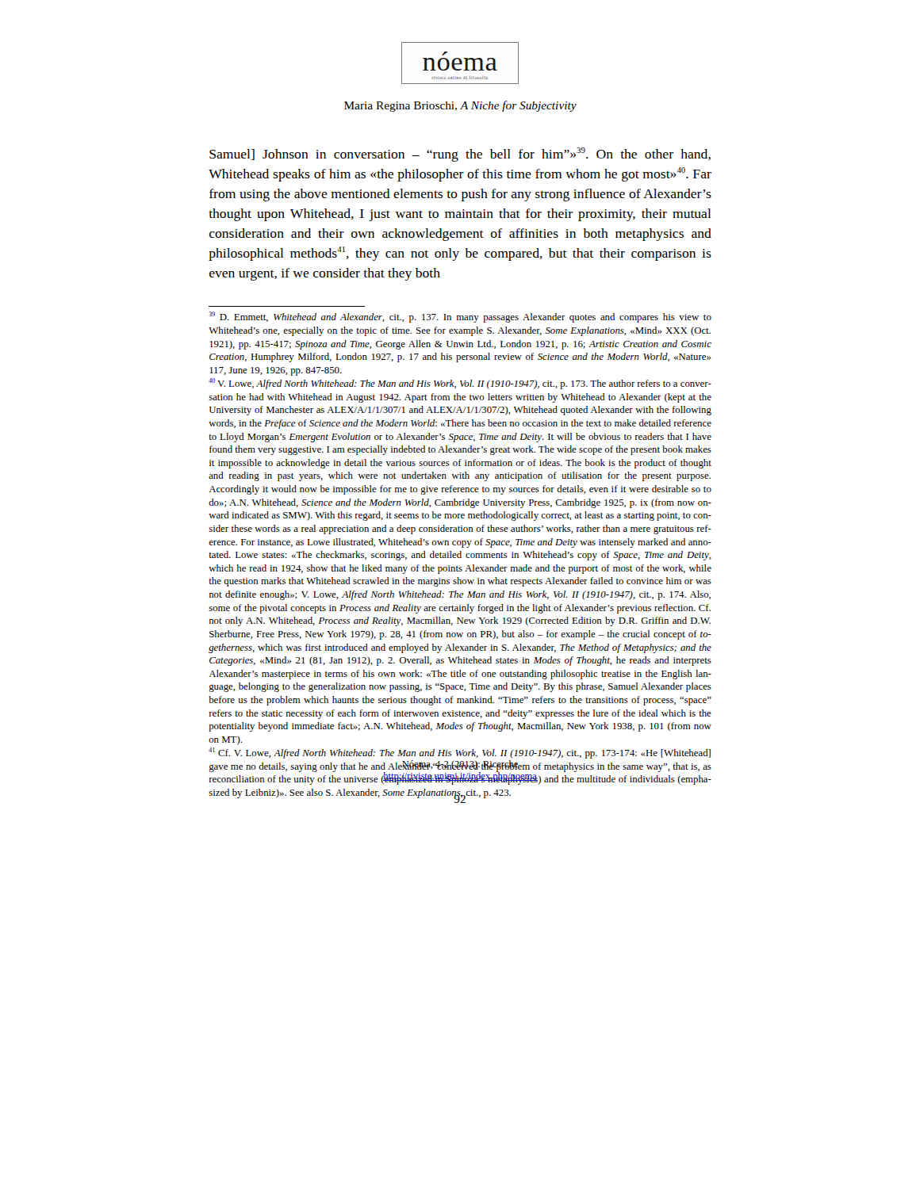nóema
rivista online di filosofia
Maria Regina Brioschi, A Niche for Subjectivity
Samuel] Johnson in conversation – “rung the bell for him”»39. On the other hand, Whitehead speaks of him as «the philosopher of this time from whom he got most»40. Far from using the above mentioned elements to push for any strong influence of Alexander’s thought upon Whitehead, I just want to maintain that for their proximity, their mutual consideration and their own acknowledgement of affinities in both metaphysics and philosophical methods41, they can not only be compared, but that their comparison is even urgent, if we consider that they both
39 D. Emmett, Whitehead and Alexander, cit., p. 137. In many passages Alexander quotes and compares his view to Whitehead’s one, especially on the topic of time. See for example S. Alexander, Some Explanations, «Mind» XXX (Oct. 1921), pp. 415-417; Spinoza and Time, George Allen & Unwin Ltd., London 1921, p. 16; Artistic Creation and Cosmic Creation, Humphrey Milford, London 1927, p. 17 and his personal review of Science and the Modern World, «Nature» 117, June 19, 1926, pp. 847-850.
40 V. Lowe, Alfred North Whitehead: The Man and His Work, Vol. II (1910-1947), cit., p. 173. The author refers to a conversation he had with Whitehead in August 1942. Apart from the two letters written by Whitehead to Alexander (kept at the University of Manchester as ALEX/A/1/1/307/1 and ALEX/A/1/1/307/2), Whitehead quoted Alexander with the following words, in the Preface of Science and the Modern World: «There has been no occasion in the text to make detailed reference to Lloyd Morgan’s Emergent Evolution or to Alexander’s Space, Time and Deity. It will be obvious to readers that I have found them very suggestive. I am especially indebted to Alexander’s great work. The wide scope of the present book makes it impossible to acknowledge in detail the various sources of information or of ideas. The book is the product of thought and reading in past years, which were not undertaken with any anticipation of utilisation for the present purpose. Accordingly it would now be impossible for me to give reference to my sources for details, even if it were desirable so to do»; A.N. Whitehead, Science and the Modern World, Cambridge University Press, Cambridge 1925, p. ix (from now onward indicated as SMW). With this regard, it seems to be more methodologically correct, at least as a starting point, to consider these words as a real appreciation and a deep consideration of these authors’ works, rather than a mere gratuitous reference. For instance, as Lowe illustrated, Whitehead’s own copy of Space, Time and Deity was intensely marked and annotated. Lowe states: «The checkmarks, scorings, and detailed comments in Whitehead’s copy of Space, Time and Deity, which he read in 1924, show that he liked many of the points Alexander made and the purport of most of the work, while the question marks that Whitehead scrawled in the margins show in what respects Alexander failed to convince him or was not definite enough»; V. Lowe, Alfred North Whitehead: The Man and His Work, Vol. II (1910-1947), cit., p. 174. Also, some of the pivotal concepts in Process and Reality are certainly forged in the light of Alexander’s previous reflection. Cf. not only A.N. Whitehead, Process and Reality, Macmillan, New York 1929 (Corrected Edition by D.R. Griffin and D.W. Sherburne, Free Press, New York 1979), p. 28, 41 (from now on PR), but also – for example – the crucial concept of togetherness, which was first introduced and employed by Alexander in S. Alexander, The Method of Metaphysics; and the Categories, «Mind» 21 (81, Jan 1912), p. 2. Overall, as Whitehead states in Modes of Thought, he reads and interprets Alexander’s masterpiece in terms of his own work: «The title of one outstanding philosophic treatise in the English language, belonging to the generalization now passing, is “Space, Time and Deity”. By this phrase, Samuel Alexander places before us the problem which haunts the serious thought of mankind. “Time” refers to the transitions of process, “space” refers to the static necessity of each form of interwoven existence, and “deity” expresses the lure of the ideal which is the potentiality beyond immediate fact»; A.N. Whitehead, Modes of Thought, Macmillan, New York 1938, p. 101 (from now on MT).
41 Cf. V. Lowe, Alfred North Whitehead: The Man and His Work, Vol. II (1910-1947), cit., pp. 173-174: «He [Whitehead] gave me no details, saying only that he and Alexander “conceived the problem of metaphysics in the same way”, that is, as reconciliation of the unity of the universe (emphasized in Spinoza’s metaphysics) and the multitude of individuals (emphasized by Leibniz)». See also S. Alexander, Some Explanations, cit., p. 423.
Nóema, 4-2 (2013): Ricerche
http://riviste.unimi.it/index.php/noema
92